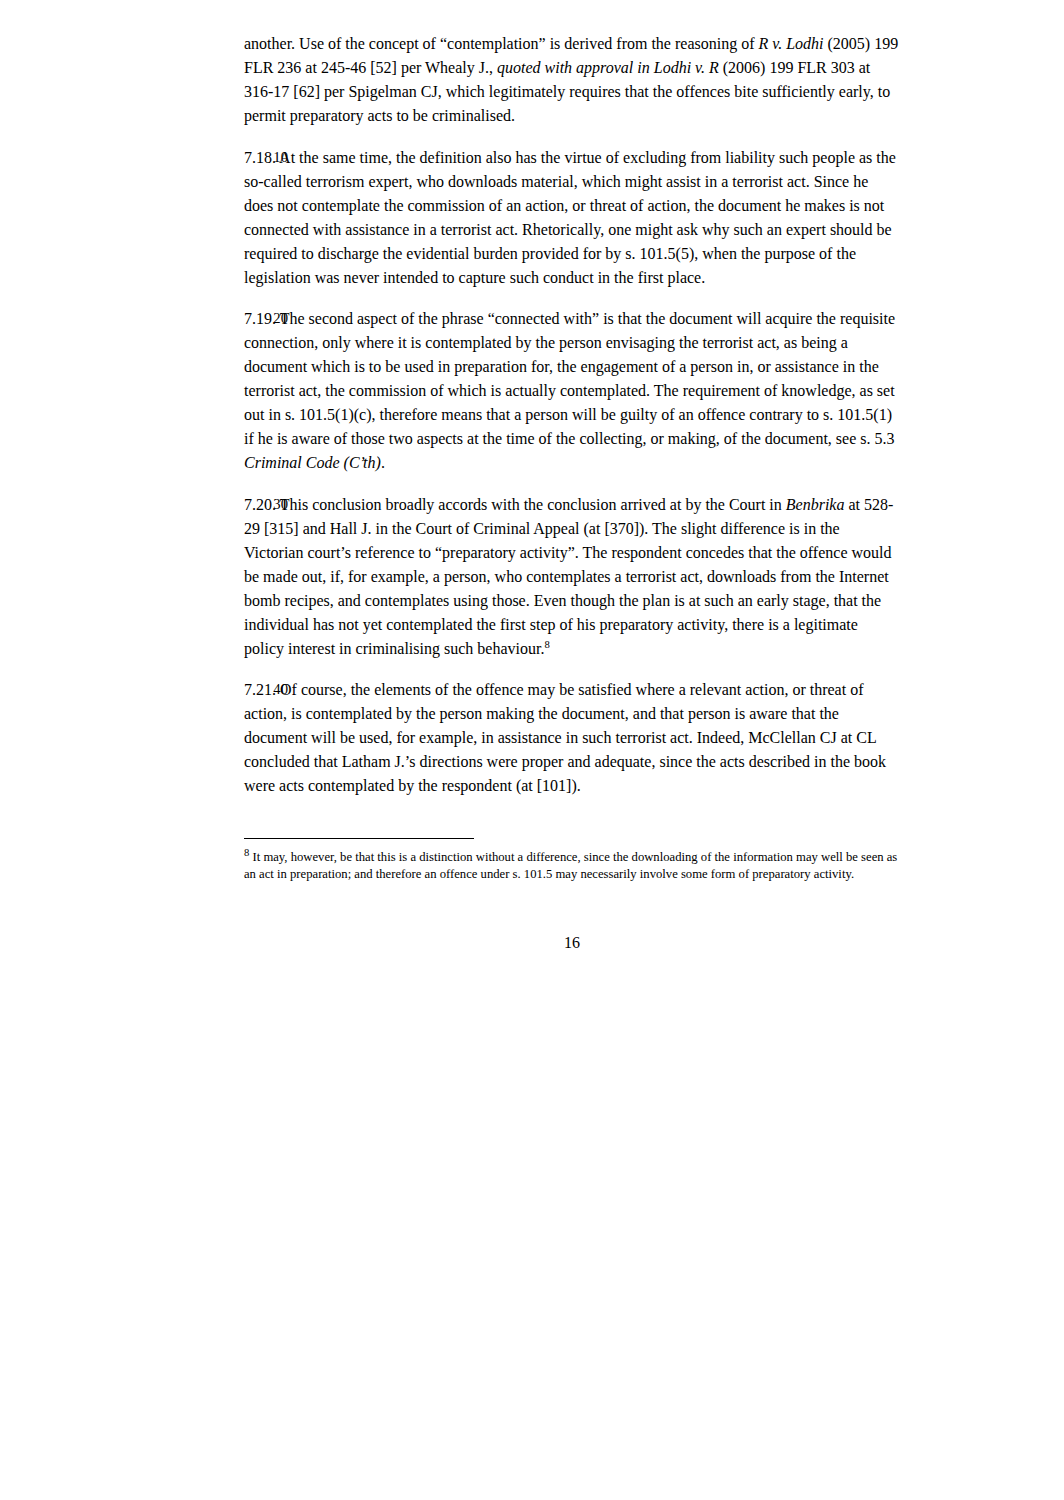another. Use of the concept of “contemplation” is derived from the reasoning of R v. Lodhi (2005) 199 FLR 236 at 245-46 [52] per Whealy J., quoted with approval in Lodhi v. R (2006) 199 FLR 303 at 316-17 [62] per Spigelman CJ, which legitimately requires that the offences bite sufficiently early, to permit preparatory acts to be criminalised.
10
7.18. At the same time, the definition also has the virtue of excluding from liability such people as the so-called terrorism expert, who downloads material, which might assist in a terrorist act. Since he does not contemplate the commission of an action, or threat of action, the document he makes is not connected with assistance in a terrorist act. Rhetorically, one might ask why such an expert should be required to discharge the evidential burden provided for by s. 101.5(5), when the purpose of the legislation was never intended to capture such conduct in the first place.
20
7.19. The second aspect of the phrase “connected with” is that the document will acquire the requisite connection, only where it is contemplated by the person envisaging the terrorist act, as being a document which is to be used in preparation for, the engagement of a person in, or assistance in the terrorist act, the commission of which is actually contemplated. The requirement of knowledge, as set out in s. 101.5(1)(c), therefore means that a person will be guilty of an offence contrary to s. 101.5(1) if he is aware of those two aspects at the time of the collecting, or making, of the document, see s. 5.3 Criminal Code (C’th).
30
7.20. This conclusion broadly accords with the conclusion arrived at by the Court in Benbrika at 528-29 [315] and Hall J. in the Court of Criminal Appeal (at [370]). The slight difference is in the Victorian court’s reference to “preparatory activity”. The respondent concedes that the offence would be made out, if, for example, a person, who contemplates a terrorist act, downloads from the Internet bomb recipes, and contemplates using those. Even though the plan is at such an early stage, that the individual has not yet contemplated the first step of his preparatory activity, there is a legitimate policy interest in criminalising such behaviour.8
40
7.21. Of course, the elements of the offence may be satisfied where a relevant action, or threat of action, is contemplated by the person making the document, and that person is aware that the document will be used, for example, in assistance in such terrorist act. Indeed, McClellan CJ at CL concluded that Latham J.’s directions were proper and adequate, since the acts described in the book were acts contemplated by the respondent (at [101]).
8 It may, however, be that this is a distinction without a difference, since the downloading of the information may well be seen as an act in preparation; and therefore an offence under s. 101.5 may necessarily involve some form of preparatory activity.
16